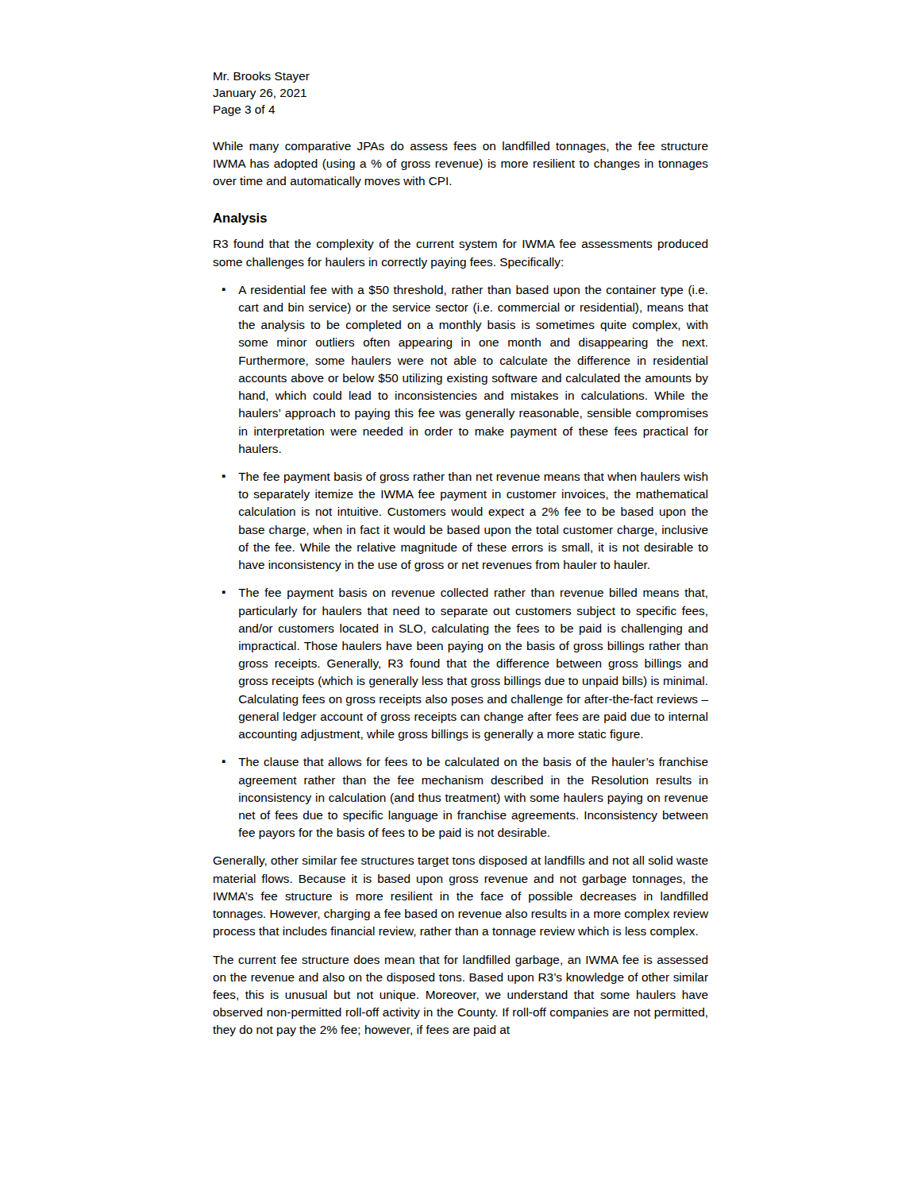Mr. Brooks Stayer
January 26, 2021
Page 3 of 4
While many comparative JPAs do assess fees on landfilled tonnages, the fee structure IWMA has adopted (using a % of gross revenue) is more resilient to changes in tonnages over time and automatically moves with CPI.
Analysis
R3 found that the complexity of the current system for IWMA fee assessments produced some challenges for haulers in correctly paying fees. Specifically:
A residential fee with a $50 threshold, rather than based upon the container type (i.e. cart and bin service) or the service sector (i.e. commercial or residential), means that the analysis to be completed on a monthly basis is sometimes quite complex, with some minor outliers often appearing in one month and disappearing the next. Furthermore, some haulers were not able to calculate the difference in residential accounts above or below $50 utilizing existing software and calculated the amounts by hand, which could lead to inconsistencies and mistakes in calculations. While the haulers’ approach to paying this fee was generally reasonable, sensible compromises in interpretation were needed in order to make payment of these fees practical for haulers.
The fee payment basis of gross rather than net revenue means that when haulers wish to separately itemize the IWMA fee payment in customer invoices, the mathematical calculation is not intuitive. Customers would expect a 2% fee to be based upon the base charge, when in fact it would be based upon the total customer charge, inclusive of the fee. While the relative magnitude of these errors is small, it is not desirable to have inconsistency in the use of gross or net revenues from hauler to hauler.
The fee payment basis on revenue collected rather than revenue billed means that, particularly for haulers that need to separate out customers subject to specific fees, and/or customers located in SLO, calculating the fees to be paid is challenging and impractical. Those haulers have been paying on the basis of gross billings rather than gross receipts. Generally, R3 found that the difference between gross billings and gross receipts (which is generally less that gross billings due to unpaid bills) is minimal. Calculating fees on gross receipts also poses and challenge for after-the-fact reviews – general ledger account of gross receipts can change after fees are paid due to internal accounting adjustment, while gross billings is generally a more static figure.
The clause that allows for fees to be calculated on the basis of the hauler’s franchise agreement rather than the fee mechanism described in the Resolution results in inconsistency in calculation (and thus treatment) with some haulers paying on revenue net of fees due to specific language in franchise agreements. Inconsistency between fee payors for the basis of fees to be paid is not desirable.
Generally, other similar fee structures target tons disposed at landfills and not all solid waste material flows. Because it is based upon gross revenue and not garbage tonnages, the IWMA’s fee structure is more resilient in the face of possible decreases in landfilled tonnages. However, charging a fee based on revenue also results in a more complex review process that includes financial review, rather than a tonnage review which is less complex.
The current fee structure does mean that for landfilled garbage, an IWMA fee is assessed on the revenue and also on the disposed tons. Based upon R3’s knowledge of other similar fees, this is unusual but not unique. Moreover, we understand that some haulers have observed non-permitted roll-off activity in the County. If roll-off companies are not permitted, they do not pay the 2% fee; however, if fees are paid at